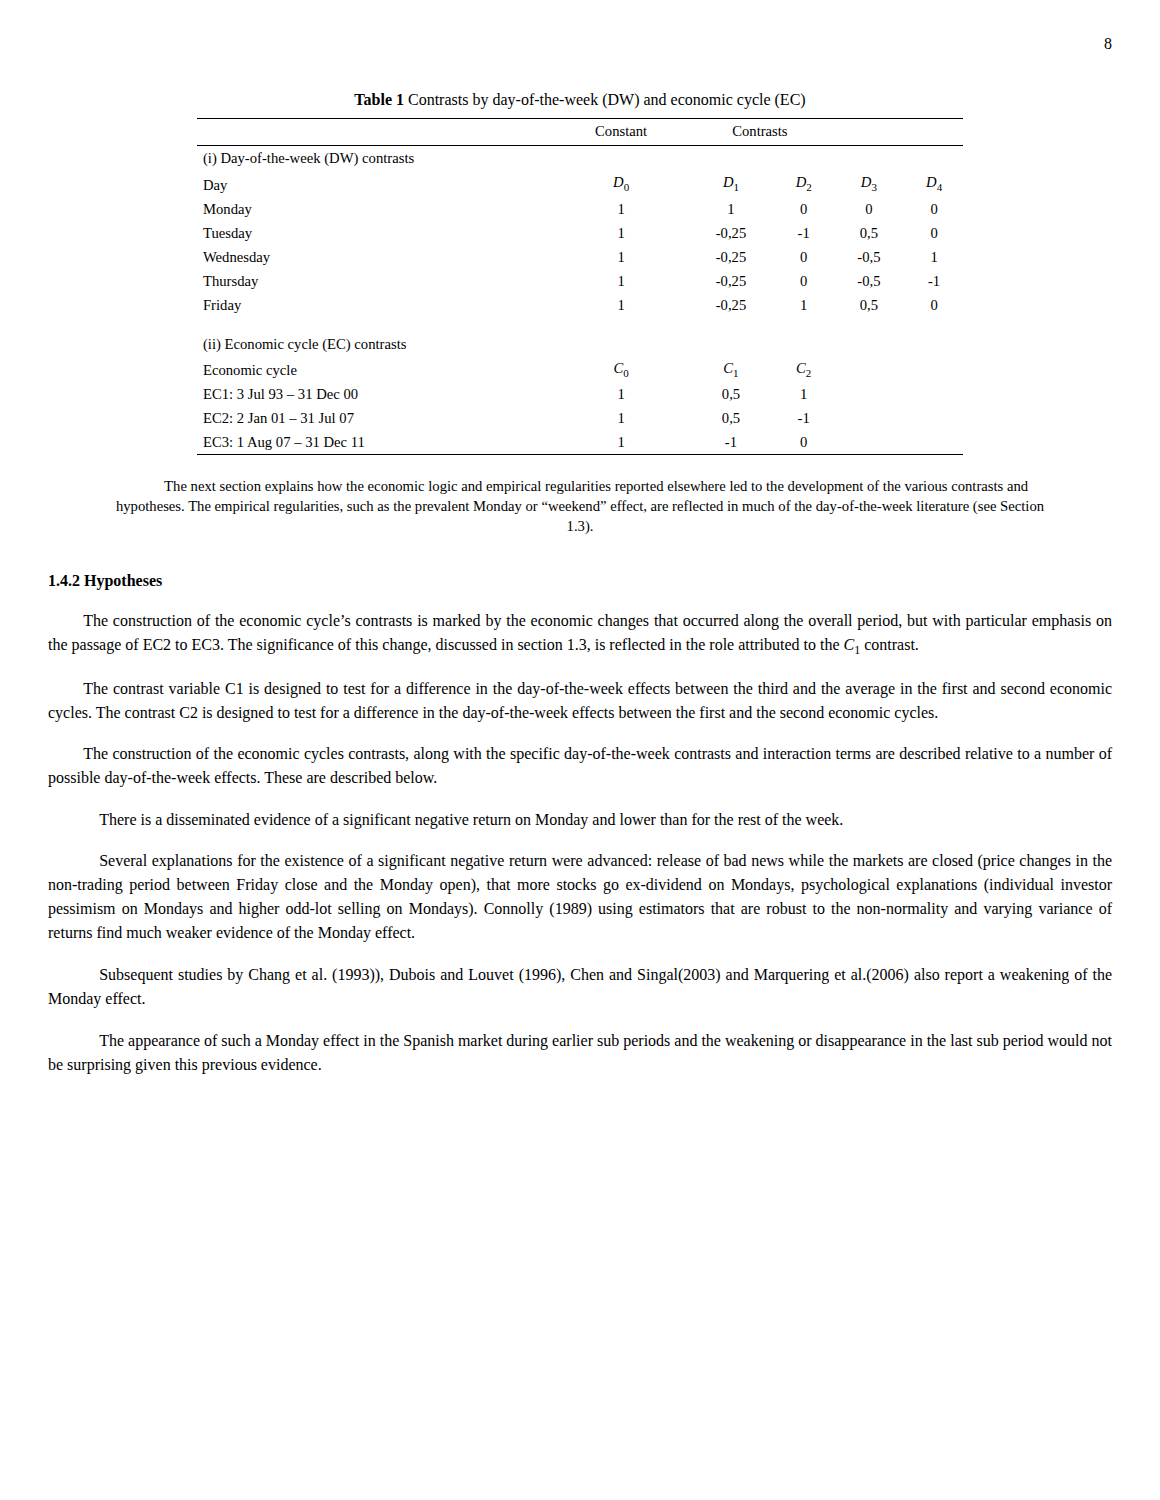8
Table 1 Contrasts by day-of-the-week (DW) and economic cycle (EC)
| | Constant | Contrasts | | |
| (i) Day-of-the-week (DW) contrasts |
| Day | D 0 | D 1 | D 2 | D 3 | D 4 |
| Monday | 1 | 1 | 0 | 0 | 0 |
| Tuesday | 1 | -0,25 | -1 | 0,5 | 0 |
| Wednesday | 1 | -0,25 | 0 | -0,5 | 1 |
| Thursday | 1 | -0,25 | 0 | -0,5 | -1 |
| Friday | 1 | -0,25 | 1 | 0,5 | 0 |
| (ii) Economic cycle (EC) contrasts |
| Economic cycle | C 0 | C 1 | C 2 | | |
| EC1: 3 Jul 93 – 31 Dec 00 | 1 | 0,5 | 1 | | |
| EC2: 2 Jan 01 – 31 Jul 07 | 1 | 0,5 | -1 | | |
| EC3: 1 Aug 07 – 31 Dec 11 | 1 | -1 | 0 | | |
The next section explains how the economic logic and empirical regularities reported elsewhere led to the development of the various contrasts and hypotheses. The empirical regularities, such as the prevalent Monday or “weekend” effect, are reflected in much of the day-of-the-week literature (see Section 1.3).
1.4.2 Hypotheses
The construction of the economic cycle’s contrasts is marked by the economic changes that occurred along the overall period, but with particular emphasis on the passage of EC2 to EC3. The significance of this change, discussed in section 1.3, is reflected in the role attributed to the C1 contrast.
The contrast variable C1 is designed to test for a difference in the day-of-the-week effects between the third and the average in the first and second economic cycles. The contrast C2 is designed to test for a difference in the day-of-the-week effects between the first and the second economic cycles.
The construction of the economic cycles contrasts, along with the specific day-of-the-week contrasts and interaction terms are described relative to a number of possible day-of-the-week effects. These are described below.
There is a disseminated evidence of a significant negative return on Monday and lower than for the rest of the week.
Several explanations for the existence of a significant negative return were advanced: release of bad news while the markets are closed (price changes in the non-trading period between Friday close and the Monday open), that more stocks go ex-dividend on Mondays, psychological explanations (individual investor pessimism on Mondays and higher odd-lot selling on Mondays). Connolly (1989) using estimators that are robust to the non-normality and varying variance of returns find much weaker evidence of the Monday effect.
Subsequent studies by Chang et al. (1993)), Dubois and Louvet (1996), Chen and Singal(2003) and Marquering et al.(2006) also report a weakening of the Monday effect.
The appearance of such a Monday effect in the Spanish market during earlier sub periods and the weakening or disappearance in the last sub period would not be surprising given this previous evidence.